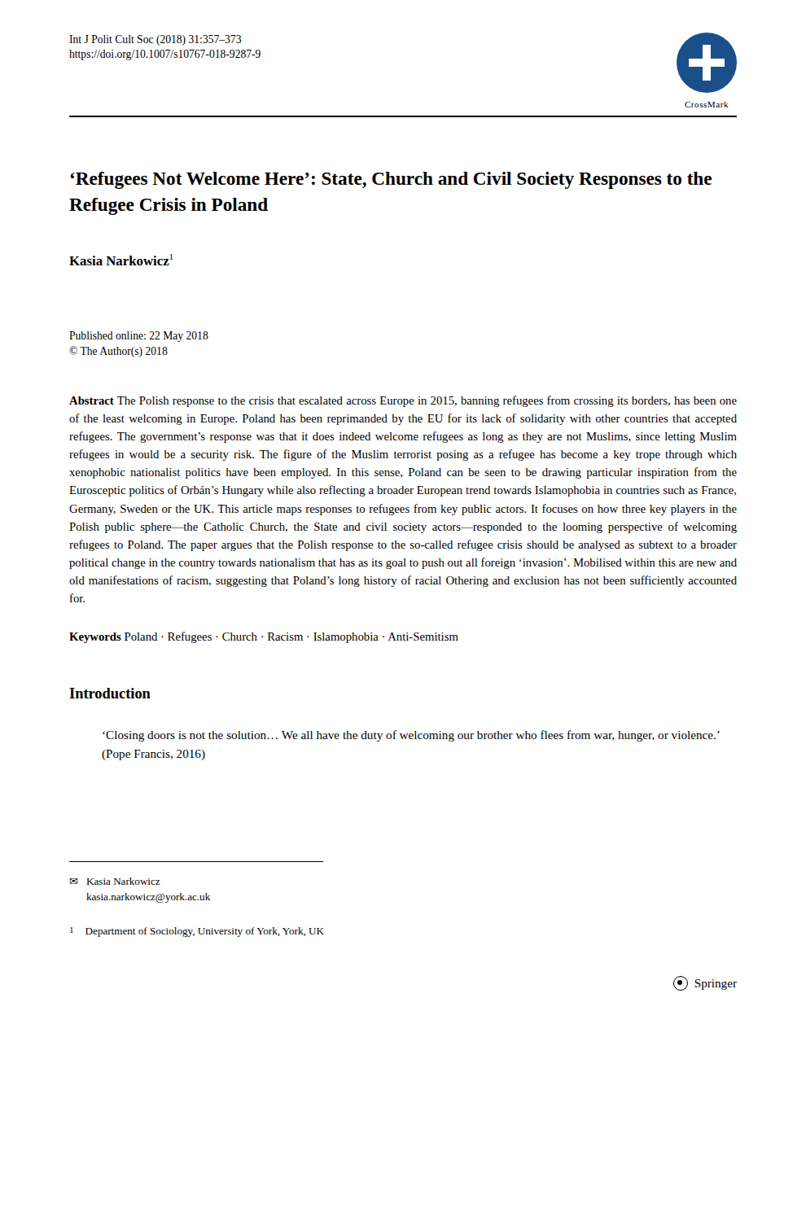Int J Polit Cult Soc (2018) 31:357–373
https://doi.org/10.1007/s10767-018-9287-9
CrossMark
‘Refugees Not Welcome Here’: State, Church and Civil Society Responses to the Refugee Crisis in Poland
Kasia Narkowicz1
Published online: 22 May 2018
© The Author(s) 2018
Abstract The Polish response to the crisis that escalated across Europe in 2015, banning refugees from crossing its borders, has been one of the least welcoming in Europe. Poland has been reprimanded by the EU for its lack of solidarity with other countries that accepted refugees. The government’s response was that it does indeed welcome refugees as long as they are not Muslims, since letting Muslim refugees in would be a security risk. The figure of the Muslim terrorist posing as a refugee has become a key trope through which xenophobic nationalist politics have been employed. In this sense, Poland can be seen to be drawing particular inspiration from the Eurosceptic politics of Orbán’s Hungary while also reflecting a broader European trend towards Islamophobia in countries such as France, Germany, Sweden or the UK. This article maps responses to refugees from key public actors. It focuses on how three key players in the Polish public sphere—the Catholic Church, the State and civil society actors—responded to the looming perspective of welcoming refugees to Poland. The paper argues that the Polish response to the so-called refugee crisis should be analysed as subtext to a broader political change in the country towards nationalism that has as its goal to push out all foreign ‘invasion’. Mobilised within this are new and old manifestations of racism, suggesting that Poland’s long history of racial Othering and exclusion has not been sufficiently accounted for.
Keywords Poland · Refugees · Church · Racism · Islamophobia · Anti-Semitism
Introduction
‘Closing doors is not the solution… We all have the duty of welcoming our brother who flees from war, hunger, or violence.’ (Pope Francis, 2016)
✉ Kasia Narkowicz
kasia.narkowicz@york.ac.uk
1 Department of Sociology, University of York, York, UK
Springer